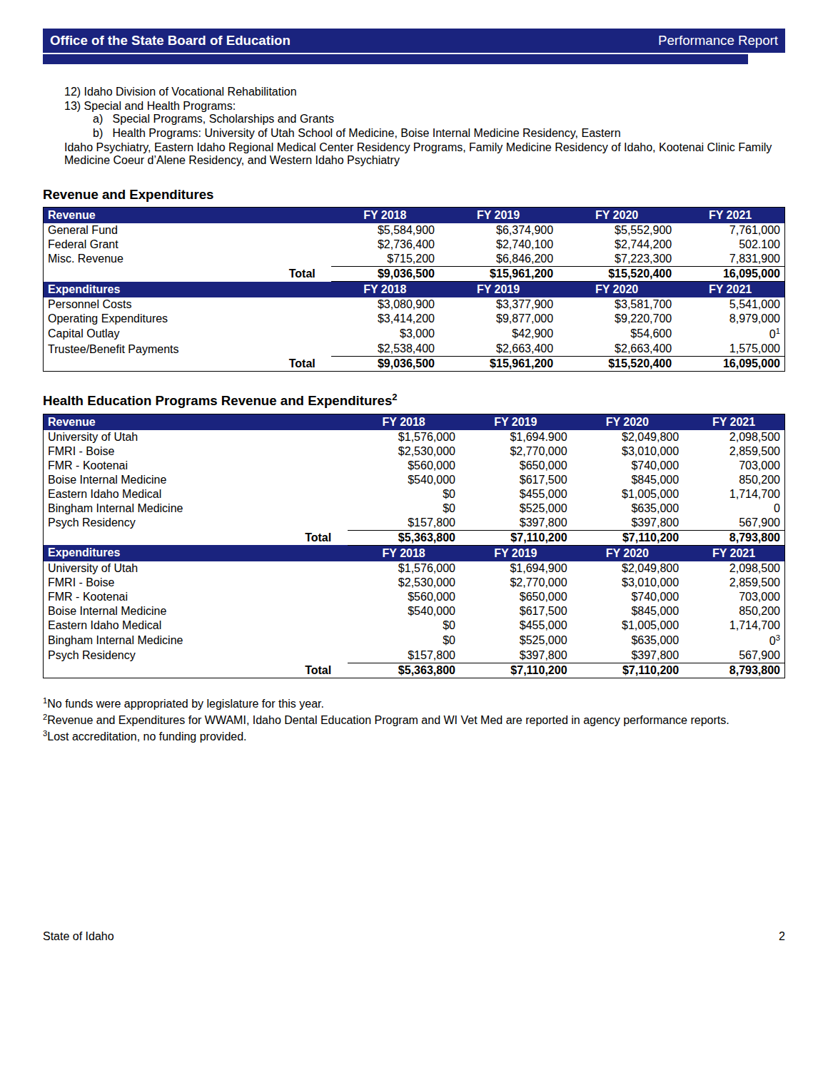Office of the State Board of Education
Performance Report
12) Idaho Division of Vocational Rehabilitation
13) Special and Health Programs:
a) Special Programs, Scholarships and Grants
b) Health Programs: University of Utah School of Medicine, Boise Internal Medicine Residency, Eastern
Idaho Psychiatry, Eastern Idaho Regional Medical Center Residency Programs, Family Medicine Residency of Idaho, Kootenai Clinic Family Medicine Coeur d’Alene Residency, and Western Idaho Psychiatry
Revenue and Expenditures
| Revenue | | FY 2018 | FY 2019 | FY 2020 | FY 2021 |
| --- | --- | --- | --- | --- | --- |
| General Fund | | $5,584,900 | $6,374,900 | $5,552,900 | 7,761,000 |
| Federal Grant | | $2,736,400 | $2,740,100 | $2,744,200 | 502.100 |
| Misc. Revenue | | $715,200 | $6,846,200 | $7,223,300 | 7,831,900 |
| | Total | $9,036,500 | $15,961,200 | $15,520,400 | 16,095,000 |
| Expenditures | | FY 2018 | FY 2019 | FY 2020 | FY 2021 |
| Personnel Costs | | $3,080,900 | $3,377,900 | $3,581,700 | 5,541,000 |
| Operating Expenditures | | $3,414,200 | $9,877,000 | $9,220,700 | 8,979,000 |
| Capital Outlay | | $3,000 | $42,900 | $54,600 | 0 1 |
| Trustee/Benefit Payments | | $2,538,400 | $2,663,400 | $2,663,400 | 1,575,000 |
| | Total | $9,036,500 | $15,961,200 | $15,520,400 | 16,095,000 |
Health Education Programs Revenue and Expenditures2
| Revenue | | FY 2018 | FY 2019 | FY 2020 | FY 2021 |
| --- | --- | --- | --- | --- | --- |
| University of Utah | | $1,576,000 | $1,694.900 | $2,049,800 | 2,098,500 |
| FMRI - Boise | | $2,530,000 | $2,770,000 | $3,010,000 | 2,859,500 |
| FMR - Kootenai | | $560,000 | $650,000 | $740,000 | 703,000 |
| Boise Internal Medicine | | $540,000 | $617,500 | $845,000 | 850,200 |
| Eastern Idaho Medical | | $0 | $455,000 | $1,005,000 | 1,714,700 |
| Bingham Internal Medicine | | $0 | $525,000 | $635,000 | 0 |
| Psych Residency | | $157,800 | $397,800 | $397,800 | 567,900 |
| | Total | $5,363,800 | $7,110,200 | $7,110,200 | 8,793,800 |
| Expenditures | | FY 2018 | FY 2019 | FY 2020 | FY 2021 |
| University of Utah | | $1,576,000 | $1,694,900 | $2,049,800 | 2,098,500 |
| FMRI - Boise | | $2,530,000 | $2,770,000 | $3,010,000 | 2,859,500 |
| FMR - Kootenai | | $560,000 | $650,000 | $740,000 | 703,000 |
| Boise Internal Medicine | | $540,000 | $617,500 | $845,000 | 850,200 |
| Eastern Idaho Medical | | $0 | $455,000 | $1,005,000 | 1,714,700 |
| Bingham Internal Medicine | | $0 | $525,000 | $635,000 | 0 3 |
| Psych Residency | | $157,800 | $397,800 | $397,800 | 567,900 |
| | Total | $5,363,800 | $7,110,200 | $7,110,200 | 8,793,800 |
1No funds were appropriated by legislature for this year.
2Revenue and Expenditures for WWAMI, Idaho Dental Education Program and WI Vet Med are reported in agency performance reports.
3Lost accreditation, no funding provided.
State of Idaho
2